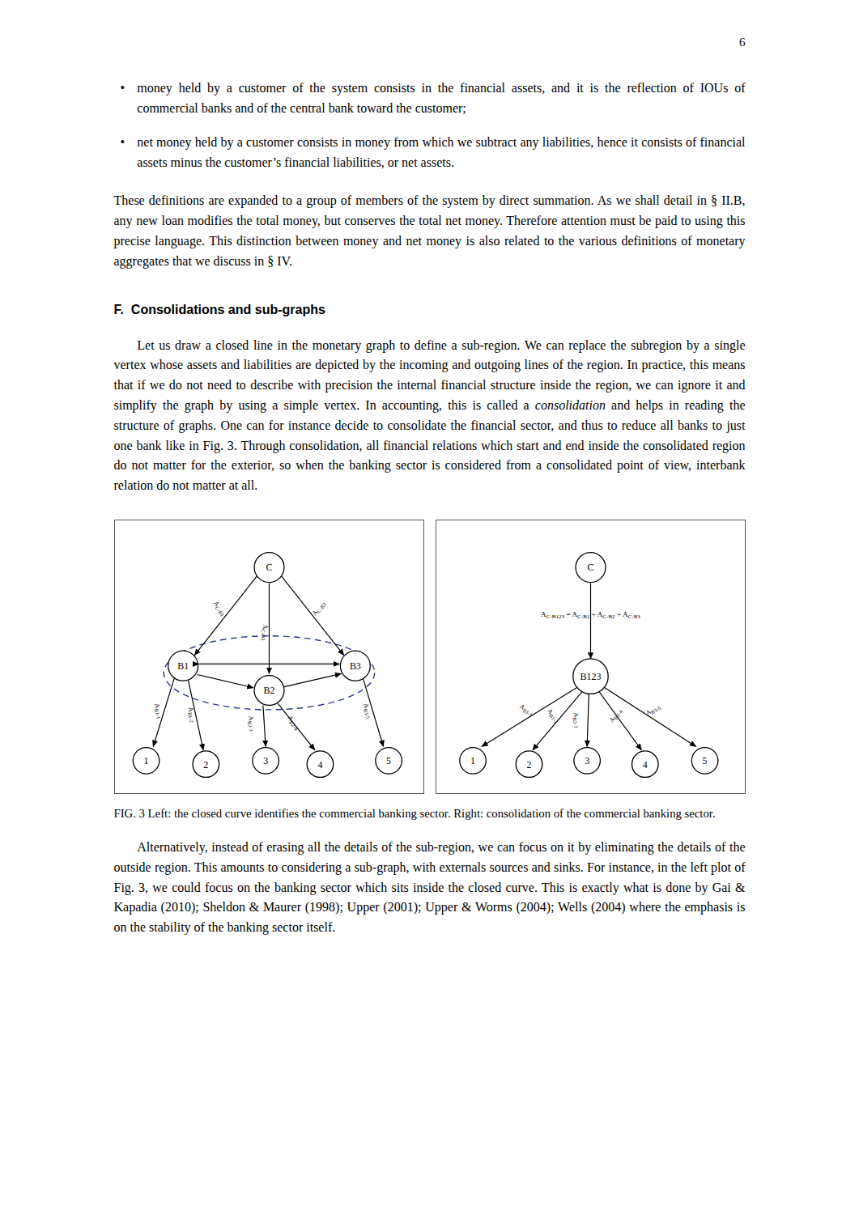6
money held by a customer of the system consists in the financial assets, and it is the reflection of IOUs of commercial banks and of the central bank toward the customer;
net money held by a customer consists in money from which we subtract any liabilities, hence it consists of financial assets minus the customer’s financial liabilities, or net assets.
These definitions are expanded to a group of members of the system by direct summation. As we shall detail in § II.B, any new loan modifies the total money, but conserves the total net money. Therefore attention must be paid to using this precise language. This distinction between money and net money is also related to the various definitions of monetary aggregates that we discuss in § IV.
F. Consolidations and sub-graphs
Let us draw a closed line in the monetary graph to define a sub-region. We can replace the subregion by a single vertex whose assets and liabilities are depicted by the incoming and outgoing lines of the region. In practice, this means that if we do not need to describe with precision the internal financial structure inside the region, we can ignore it and simplify the graph by using a simple vertex. In accounting, this is called a consolidation and helps in reading the structure of graphs. One can for instance decide to consolidate the financial sector, and thus to reduce all banks to just one bank like in Fig. 3. Through consolidation, all financial relations which start and end inside the consolidated region do not matter for the exterior, so when the banking sector is considered from a consolidated point of view, interbank relation do not matter at all.
C B1 B2 B3 AC-B1 AC-B2 AC-B3 1 2 3 4 5 AB1-1 AB1-2 AB2-3 AB2-4 AB3-5
C AC-B123 = AC-B1 + AC-B2 + AC-B3 B123 1 2 3 4 5 AB1-1 AB1-2 AB2-3 AB2-4 AB3-5
FIG. 3 Left: the closed curve identifies the commercial banking sector. Right: consolidation of the commercial banking sector.
Alternatively, instead of erasing all the details of the sub-region, we can focus on it by eliminating the details of the outside region. This amounts to considering a sub-graph, with externals sources and sinks. For instance, in the left plot of Fig. 3, we could focus on the banking sector which sits inside the closed curve. This is exactly what is done by Gai & Kapadia (2010); Sheldon & Maurer (1998); Upper (2001); Upper & Worms (2004); Wells (2004) where the emphasis is on the stability of the banking sector itself.